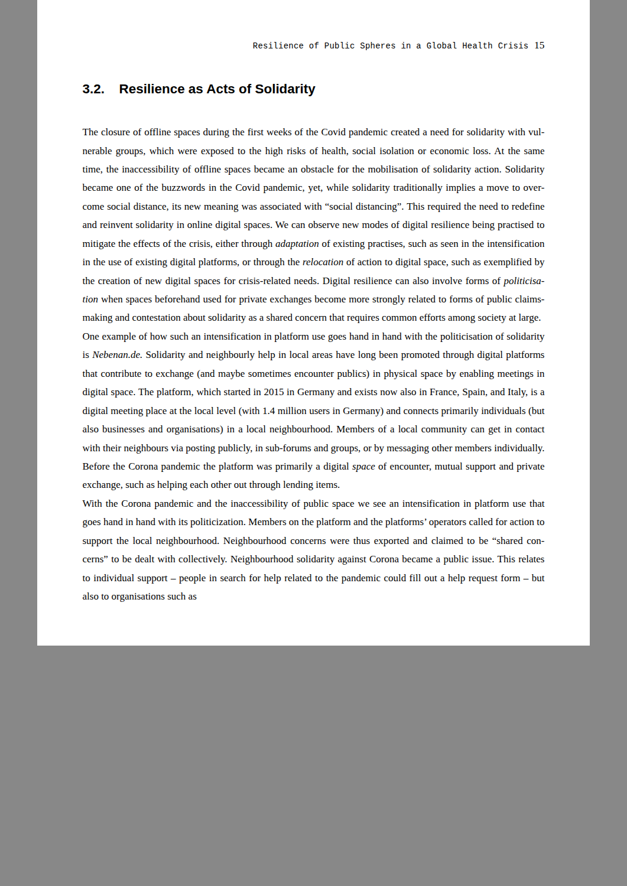Resilience of Public Spheres in a Global Health Crisis15
3.2. Resilience as Acts of Solidarity
The closure of offline spaces during the first weeks of the Covid pandemic created a need for solidarity with vulnerable groups, which were exposed to the high risks of health, social isolation or economic loss. At the same time, the inaccessibility of offline spaces became an obstacle for the mobilisation of solidarity action. Solidarity became one of the buzzwords in the Covid pandemic, yet, while solidarity traditionally implies a move to overcome social distance, its new meaning was associated with “social distancing”. This required the need to redefine and reinvent solidarity in online digital spaces. We can observe new modes of digital resilience being practised to mitigate the effects of the crisis, either through adaptation of existing practises, such as seen in the intensification in the use of existing digital platforms, or through the relocation of action to digital space, such as exemplified by the creation of new digital spaces for crisis-related needs. Digital resilience can also involve forms of politicisation when spaces beforehand used for private exchanges become more strongly related to forms of public claims-making and contestation about solidarity as a shared concern that requires common efforts among society at large.
One example of how such an intensification in platform use goes hand in hand with the politicisation of solidarity is Nebenan.de. Solidarity and neighbourly help in local areas have long been promoted through digital platforms that contribute to exchange (and maybe sometimes encounter publics) in physical space by enabling meetings in digital space. The platform, which started in 2015 in Germany and exists now also in France, Spain, and Italy, is a digital meeting place at the local level (with 1.4 million users in Germany) and connects primarily individuals (but also businesses and organisations) in a local neighbourhood. Members of a local community can get in contact with their neighbours via posting publicly, in sub-forums and groups, or by messaging other members individually. Before the Corona pandemic the platform was primarily a digital space of encounter, mutual support and private exchange, such as helping each other out through lending items.
With the Corona pandemic and the inaccessibility of public space we see an intensification in platform use that goes hand in hand with its politicization. Members on the platform and the platforms’ operators called for action to support the local neighbourhood. Neighbourhood concerns were thus exported and claimed to be “shared concerns” to be dealt with collectively. Neighbourhood solidarity against Corona became a public issue. This relates to individual support – people in search for help related to the pandemic could fill out a help request form – but also to organisations such as